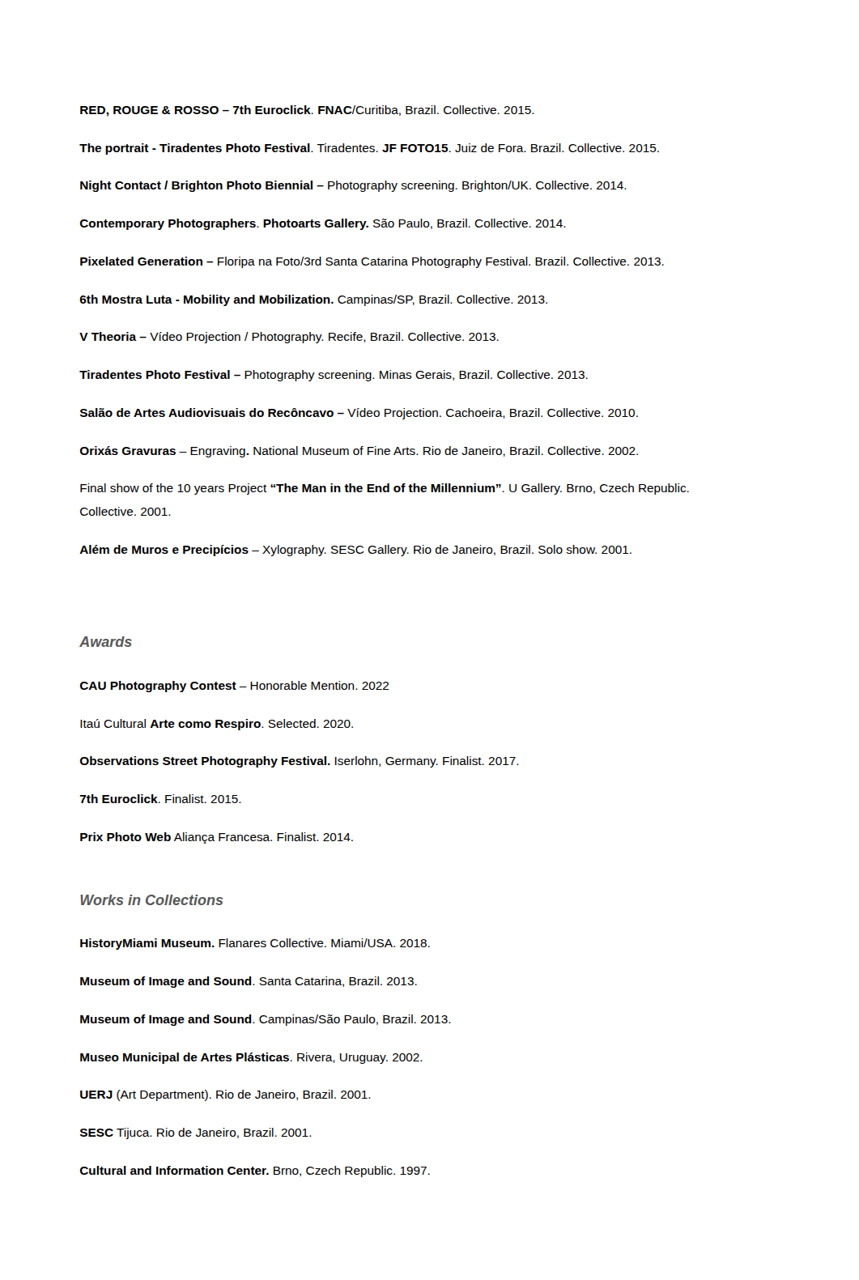RED, ROUGE & ROSSO – 7th Euroclick. FNAC/Curitiba, Brazil. Collective. 2015.
The portrait - Tiradentes Photo Festival. Tiradentes. JF FOTO15. Juiz de Fora. Brazil. Collective. 2015.
Night Contact / Brighton Photo Biennial – Photography screening. Brighton/UK. Collective. 2014.
Contemporary Photographers. Photoarts Gallery. São Paulo, Brazil. Collective. 2014.
Pixelated Generation – Floripa na Foto/3rd Santa Catarina Photography Festival. Brazil. Collective. 2013.
6th Mostra Luta - Mobility and Mobilization. Campinas/SP, Brazil. Collective. 2013.
V Theoria – Vídeo Projection / Photography. Recife, Brazil. Collective. 2013.
Tiradentes Photo Festival – Photography screening. Minas Gerais, Brazil. Collective. 2013.
Salão de Artes Audiovisuais do Recôncavo – Vídeo Projection. Cachoeira, Brazil. Collective. 2010.
Orixás Gravuras – Engraving. National Museum of Fine Arts. Rio de Janeiro, Brazil. Collective. 2002.
Final show of the 10 years Project “The Man in the End of the Millennium”. U Gallery. Brno, Czech Republic. Collective. 2001.
Além de Muros e Precipícios – Xylography. SESC Gallery. Rio de Janeiro, Brazil. Solo show. 2001.
Awards
CAU Photography Contest – Honorable Mention. 2022
Itaú Cultural Arte como Respiro. Selected. 2020.
Observations Street Photography Festival. Iserlohn, Germany. Finalist. 2017.
7th Euroclick. Finalist. 2015.
Prix Photo Web Aliança Francesa. Finalist. 2014.
Works in Collections
HistoryMiami Museum. Flanares Collective. Miami/USA. 2018.
Museum of Image and Sound. Santa Catarina, Brazil. 2013.
Museum of Image and Sound. Campinas/São Paulo, Brazil. 2013.
Museo Municipal de Artes Plásticas. Rivera, Uruguay. 2002.
UERJ (Art Department). Rio de Janeiro, Brazil. 2001.
SESC Tijuca. Rio de Janeiro, Brazil. 2001.
Cultural and Information Center. Brno, Czech Republic. 1997.